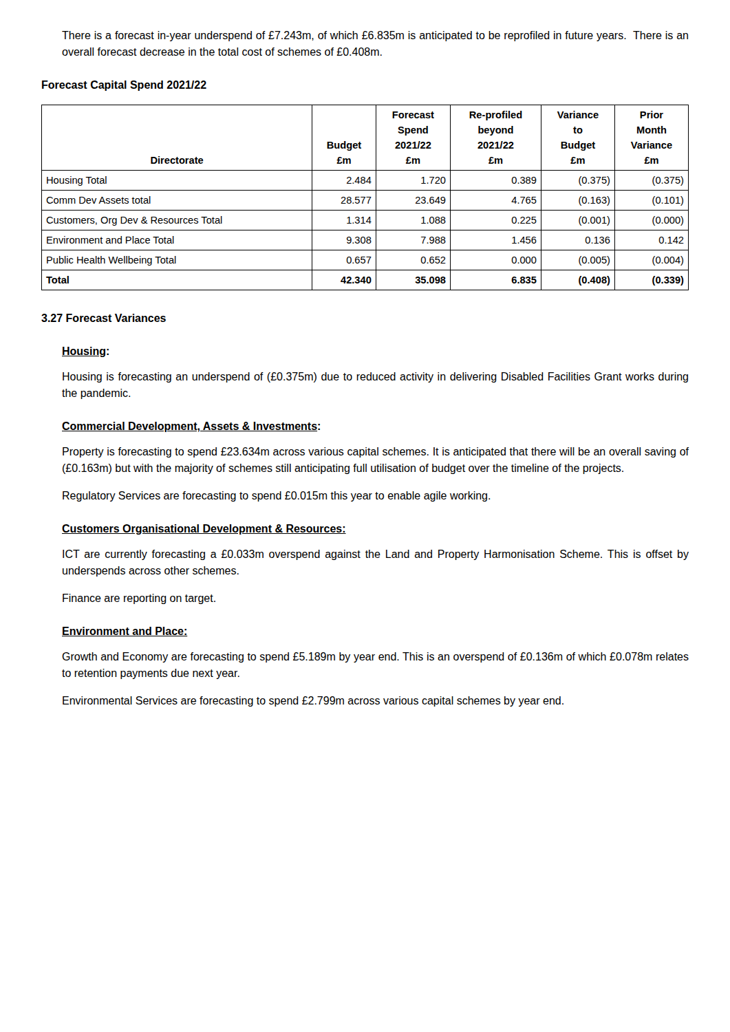There is a forecast in-year underspend of £7.243m, of which £6.835m is anticipated to be reprofiled in future years. There is an overall forecast decrease in the total cost of schemes of £0.408m.
Forecast Capital Spend 2021/22
| Directorate | Budget £m | Forecast Spend 2021/22 £m | Re-profiled beyond 2021/22 £m | Variance to Budget £m | Prior Month Variance £m |
| --- | --- | --- | --- | --- | --- |
| Housing Total | 2.484 | 1.720 | 0.389 | (0.375) | (0.375) |
| Comm Dev Assets total | 28.577 | 23.649 | 4.765 | (0.163) | (0.101) |
| Customers, Org Dev & Resources Total | 1.314 | 1.088 | 0.225 | (0.001) | (0.000) |
| Environment and Place Total | 9.308 | 7.988 | 1.456 | 0.136 | 0.142 |
| Public Health Wellbeing Total | 0.657 | 0.652 | 0.000 | (0.005) | (0.004) |
| Total | 42.340 | 35.098 | 6.835 | (0.408) | (0.339) |
3.27 Forecast Variances
Housing:
Housing is forecasting an underspend of (£0.375m) due to reduced activity in delivering Disabled Facilities Grant works during the pandemic.
Commercial Development, Assets & Investments:
Property is forecasting to spend £23.634m across various capital schemes. It is anticipated that there will be an overall saving of (£0.163m) but with the majority of schemes still anticipating full utilisation of budget over the timeline of the projects.
Regulatory Services are forecasting to spend £0.015m this year to enable agile working.
Customers Organisational Development & Resources:
ICT are currently forecasting a £0.033m overspend against the Land and Property Harmonisation Scheme. This is offset by underspends across other schemes.
Finance are reporting on target.
Environment and Place:
Growth and Economy are forecasting to spend £5.189m by year end. This is an overspend of £0.136m of which £0.078m relates to retention payments due next year.
Environmental Services are forecasting to spend £2.799m across various capital schemes by year end.